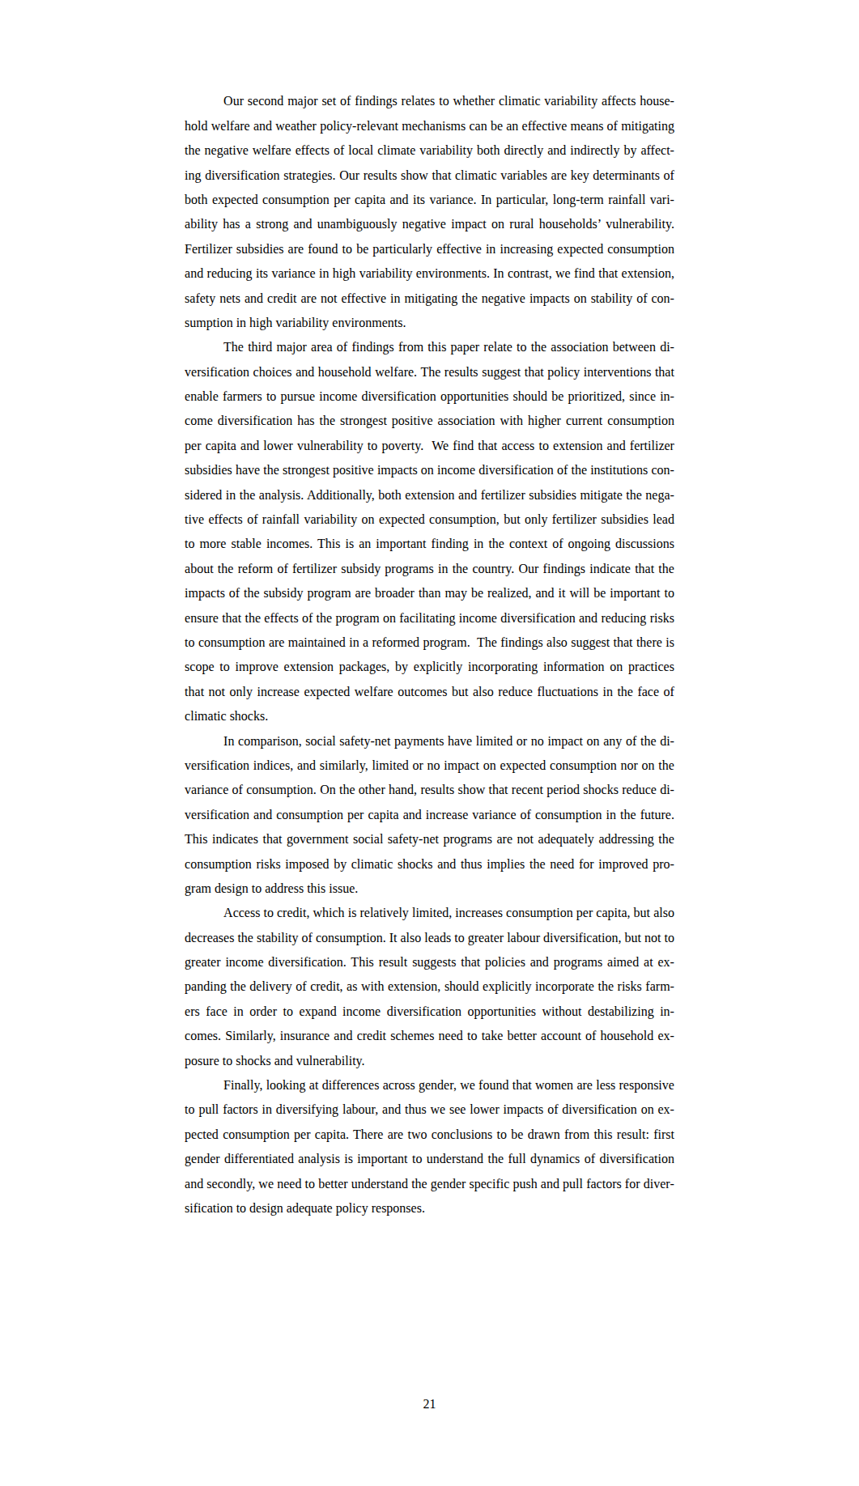Our second major set of findings relates to whether climatic variability affects household welfare and weather policy-relevant mechanisms can be an effective means of mitigating the negative welfare effects of local climate variability both directly and indirectly by affecting diversification strategies. Our results show that climatic variables are key determinants of both expected consumption per capita and its variance. In particular, long-term rainfall variability has a strong and unambiguously negative impact on rural households’ vulnerability. Fertilizer subsidies are found to be particularly effective in increasing expected consumption and reducing its variance in high variability environments. In contrast, we find that extension, safety nets and credit are not effective in mitigating the negative impacts on stability of consumption in high variability environments.
The third major area of findings from this paper relate to the association between diversification choices and household welfare. The results suggest that policy interventions that enable farmers to pursue income diversification opportunities should be prioritized, since income diversification has the strongest positive association with higher current consumption per capita and lower vulnerability to poverty. We find that access to extension and fertilizer subsidies have the strongest positive impacts on income diversification of the institutions considered in the analysis. Additionally, both extension and fertilizer subsidies mitigate the negative effects of rainfall variability on expected consumption, but only fertilizer subsidies lead to more stable incomes. This is an important finding in the context of ongoing discussions about the reform of fertilizer subsidy programs in the country. Our findings indicate that the impacts of the subsidy program are broader than may be realized, and it will be important to ensure that the effects of the program on facilitating income diversification and reducing risks to consumption are maintained in a reformed program. The findings also suggest that there is scope to improve extension packages, by explicitly incorporating information on practices that not only increase expected welfare outcomes but also reduce fluctuations in the face of climatic shocks.
In comparison, social safety-net payments have limited or no impact on any of the diversification indices, and similarly, limited or no impact on expected consumption nor on the variance of consumption. On the other hand, results show that recent period shocks reduce diversification and consumption per capita and increase variance of consumption in the future. This indicates that government social safety-net programs are not adequately addressing the consumption risks imposed by climatic shocks and thus implies the need for improved program design to address this issue.
Access to credit, which is relatively limited, increases consumption per capita, but also decreases the stability of consumption. It also leads to greater labour diversification, but not to greater income diversification. This result suggests that policies and programs aimed at expanding the delivery of credit, as with extension, should explicitly incorporate the risks farmers face in order to expand income diversification opportunities without destabilizing incomes. Similarly, insurance and credit schemes need to take better account of household exposure to shocks and vulnerability.
Finally, looking at differences across gender, we found that women are less responsive to pull factors in diversifying labour, and thus we see lower impacts of diversification on expected consumption per capita. There are two conclusions to be drawn from this result: first gender differentiated analysis is important to understand the full dynamics of diversification and secondly, we need to better understand the gender specific push and pull factors for diversification to design adequate policy responses.
21